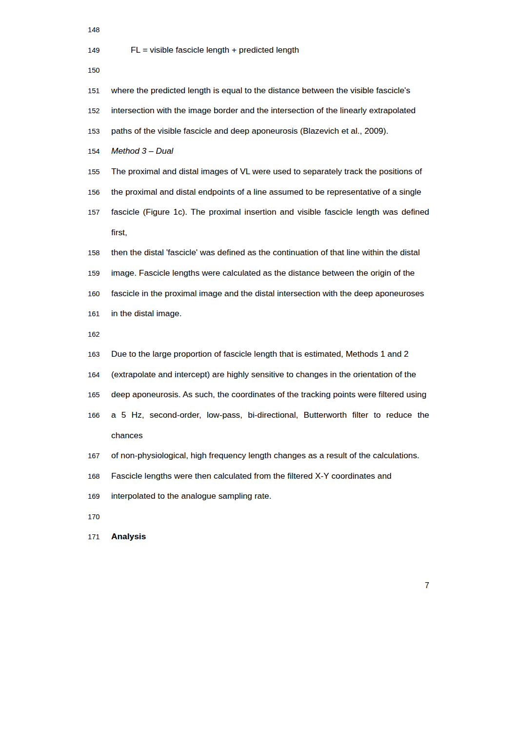148
149
FL = visible fascicle length + predicted length
150
151
where the predicted length is equal to the distance between the visible fascicle's
152
intersection with the image border and the intersection of the linearly extrapolated
153
paths of the visible fascicle and deep aponeurosis (Blazevich et al., 2009).
154
Method 3 – Dual
155
The proximal and distal images of VL were used to separately track the positions of
156
the proximal and distal endpoints of a line assumed to be representative of a single
157
fascicle (Figure 1c). The proximal insertion and visible fascicle length was defined first,
158
then the distal 'fascicle' was defined as the continuation of that line within the distal
159
image. Fascicle lengths were calculated as the distance between the origin of the
160
fascicle in the proximal image and the distal intersection with the deep aponeuroses
161
in the distal image.
162
163
Due to the large proportion of fascicle length that is estimated, Methods 1 and 2
164
(extrapolate and intercept) are highly sensitive to changes in the orientation of the
165
deep aponeurosis. As such, the coordinates of the tracking points were filtered using
166
a 5 Hz, second-order, low-pass, bi-directional, Butterworth filter to reduce the chances
167
of non-physiological, high frequency length changes as a result of the calculations.
168
Fascicle lengths were then calculated from the filtered X-Y coordinates and
169
interpolated to the analogue sampling rate.
170
171
Analysis
7